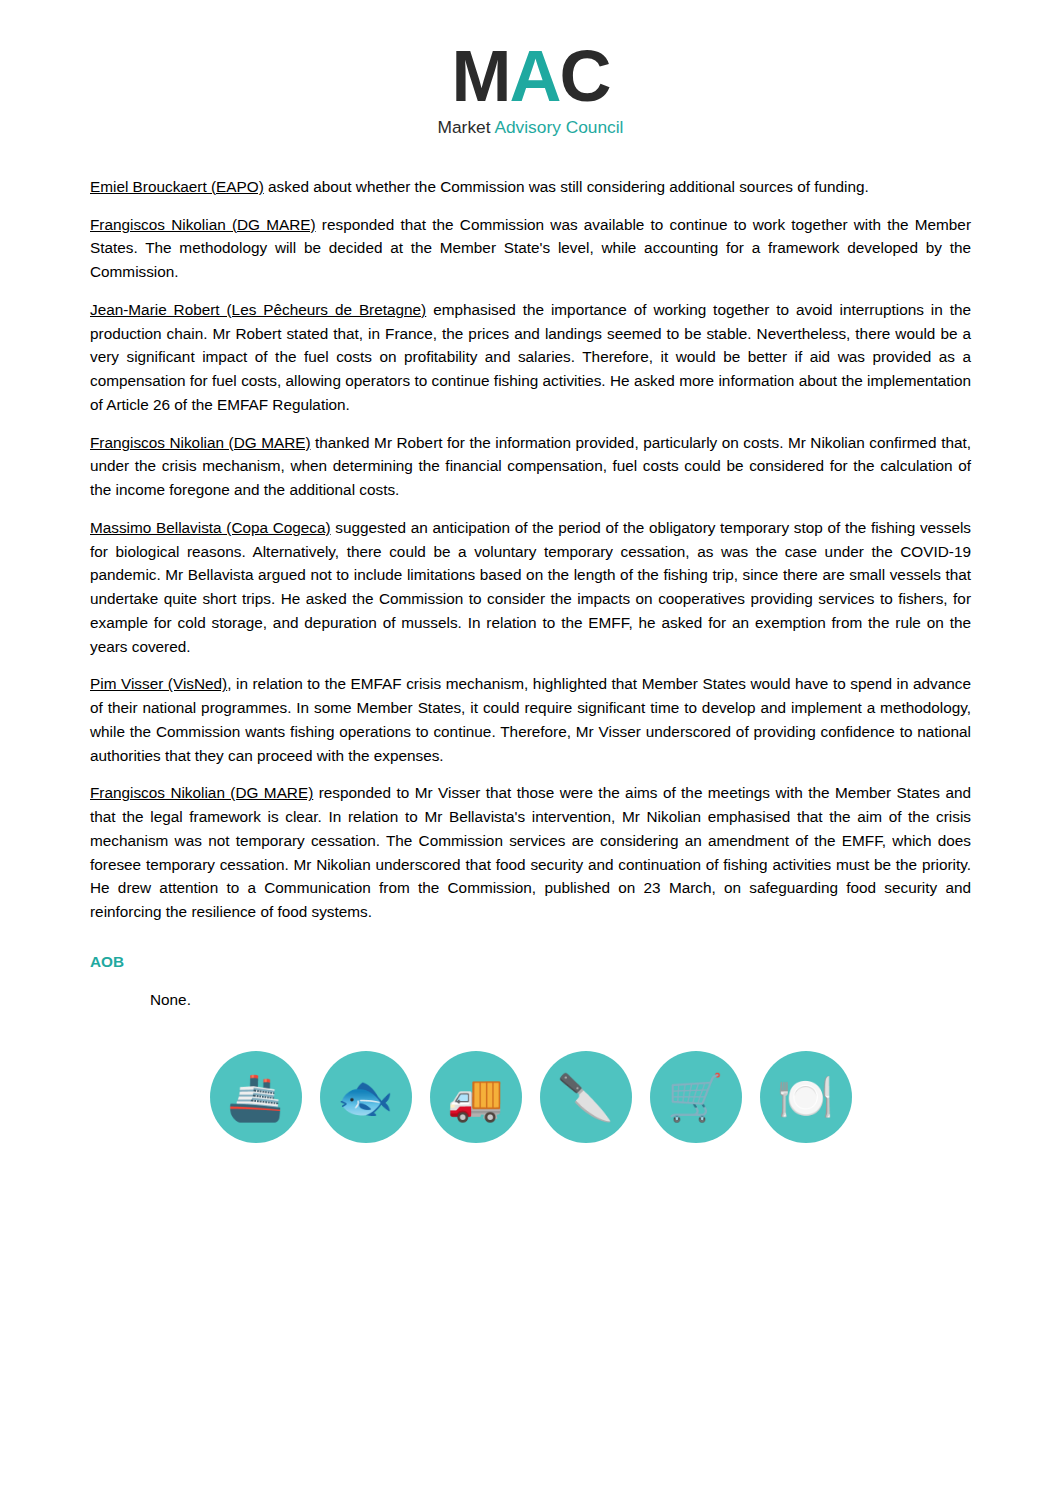MAC
Market Advisory Council
Emiel Brouckaert (EAPO) asked about whether the Commission was still considering additional sources of funding.
Frangiscos Nikolian (DG MARE) responded that the Commission was available to continue to work together with the Member States. The methodology will be decided at the Member State's level, while accounting for a framework developed by the Commission.
Jean-Marie Robert (Les Pêcheurs de Bretagne) emphasised the importance of working together to avoid interruptions in the production chain. Mr Robert stated that, in France, the prices and landings seemed to be stable. Nevertheless, there would be a very significant impact of the fuel costs on profitability and salaries. Therefore, it would be better if aid was provided as a compensation for fuel costs, allowing operators to continue fishing activities. He asked more information about the implementation of Article 26 of the EMFAF Regulation.
Frangiscos Nikolian (DG MARE) thanked Mr Robert for the information provided, particularly on costs. Mr Nikolian confirmed that, under the crisis mechanism, when determining the financial compensation, fuel costs could be considered for the calculation of the income foregone and the additional costs.
Massimo Bellavista (Copa Cogeca) suggested an anticipation of the period of the obligatory temporary stop of the fishing vessels for biological reasons. Alternatively, there could be a voluntary temporary cessation, as was the case under the COVID-19 pandemic. Mr Bellavista argued not to include limitations based on the length of the fishing trip, since there are small vessels that undertake quite short trips. He asked the Commission to consider the impacts on cooperatives providing services to fishers, for example for cold storage, and depuration of mussels. In relation to the EMFF, he asked for an exemption from the rule on the years covered.
Pim Visser (VisNed), in relation to the EMFAF crisis mechanism, highlighted that Member States would have to spend in advance of their national programmes. In some Member States, it could require significant time to develop and implement a methodology, while the Commission wants fishing operations to continue. Therefore, Mr Visser underscored of providing confidence to national authorities that they can proceed with the expenses.
Frangiscos Nikolian (DG MARE) responded to Mr Visser that those were the aims of the meetings with the Member States and that the legal framework is clear. In relation to Mr Bellavista's intervention, Mr Nikolian emphasised that the aim of the crisis mechanism was not temporary cessation. The Commission services are considering an amendment of the EMFF, which does foresee temporary cessation. Mr Nikolian underscored that food security and continuation of fishing activities must be the priority. He drew attention to a Communication from the Commission, published on 23 March, on safeguarding food security and reinforcing the resilience of food systems.
AOB
None.
🚢
🐟
🚚
🔪
🛒
🍽️